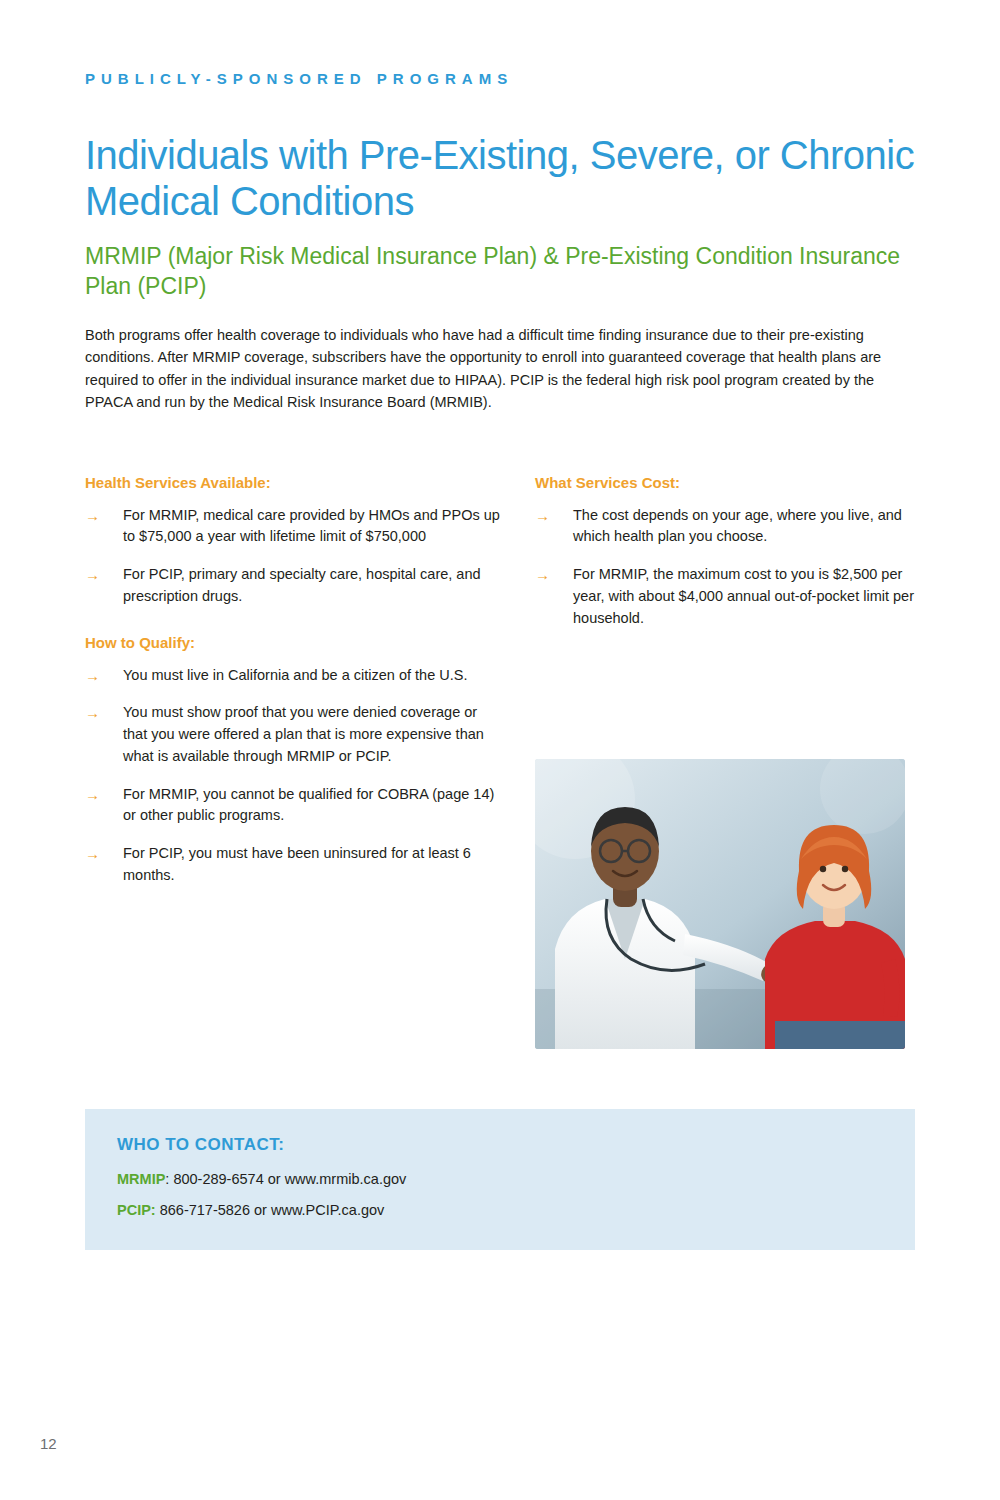Publicly-Sponsored Programs
Individuals with Pre-Existing, Severe, or Chronic Medical Conditions
MRMIP (Major Risk Medical Insurance Plan) & Pre-Existing Condition Insurance Plan (PCIP)
Both programs offer health coverage to individuals who have had a difficult time finding insurance due to their pre-existing conditions. After MRMIP coverage, subscribers have the opportunity to enroll into guaranteed coverage that health plans are required to offer in the individual insurance market due to HIPAA). PCIP is the federal high risk pool program created by the PPACA and run by the Medical Risk Insurance Board (MRMIB).
Health Services Available:
For MRMIP, medical care provided by HMOs and PPOs up to $75,000 a year with lifetime limit of $750,000
For PCIP, primary and specialty care, hospital care, and prescription drugs.
How to Qualify:
You must live in California and be a citizen of the U.S.
You must show proof that you were denied coverage or that you were offered a plan that is more expensive than what is available through MRMIP or PCIP.
For MRMIP, you cannot be qualified for COBRA (page 14) or other public programs.
For PCIP, you must have been uninsured for at least 6 months.
What Services Cost:
The cost depends on your age, where you live, and which health plan you choose.
For MRMIP, the maximum cost to you is $2,500 per year, with about $4,000 annual out-of-pocket limit per household.
WHO TO CONTACT:
MRMIP: 800-289-6574 or www.mrmib.ca.gov
PCIP: 866-717-5826 or www.PCIP.ca.gov
12